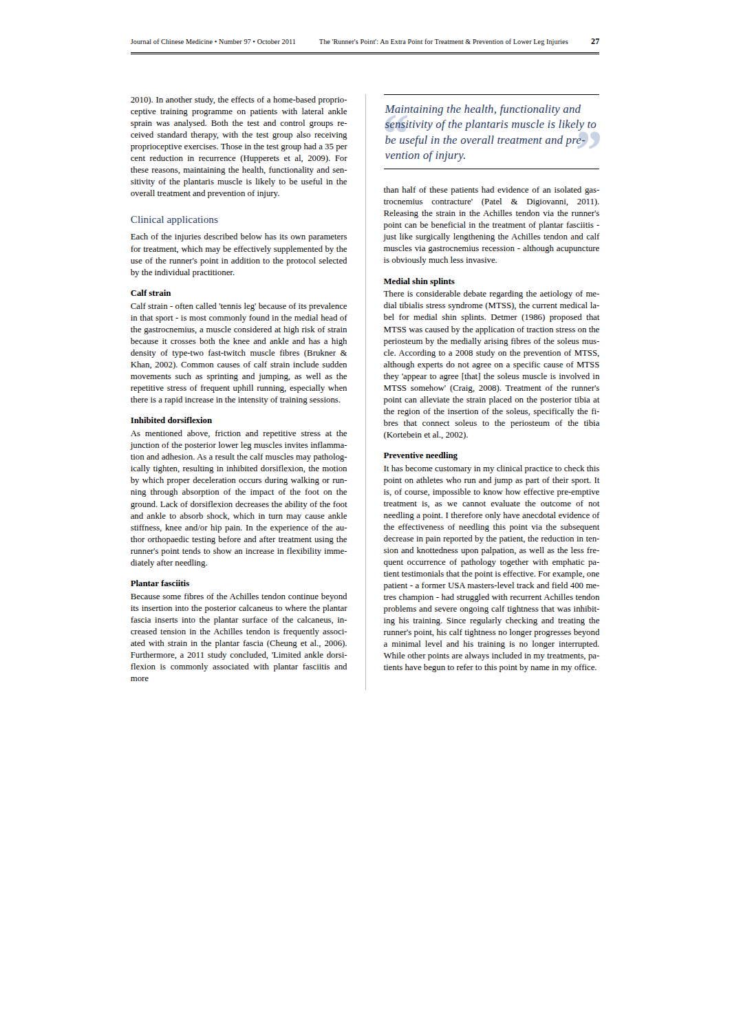Journal of Chinese Medicine • Number 97 • October 2011 The 'Runner's Point': An Extra Point for Treatment & Prevention of Lower Leg Injuries 27
2010). In another study, the effects of a home-based proprioceptive training programme on patients with lateral ankle sprain was analysed. Both the test and control groups received standard therapy, with the test group also receiving proprioceptive exercises. Those in the test group had a 35 per cent reduction in recurrence (Hupperets et al, 2009). For these reasons, maintaining the health, functionality and sensitivity of the plantaris muscle is likely to be useful in the overall treatment and prevention of injury.
Clinical applications
Each of the injuries described below has its own parameters for treatment, which may be effectively supplemented by the use of the runner's point in addition to the protocol selected by the individual practitioner.
Calf strain
Calf strain - often called 'tennis leg' because of its prevalence in that sport - is most commonly found in the medial head of the gastrocnemius, a muscle considered at high risk of strain because it crosses both the knee and ankle and has a high density of type-two fast-twitch muscle fibres (Brukner & Khan, 2002). Common causes of calf strain include sudden movements such as sprinting and jumping, as well as the repetitive stress of frequent uphill running, especially when there is a rapid increase in the intensity of training sessions.
Inhibited dorsiflexion
As mentioned above, friction and repetitive stress at the junction of the posterior lower leg muscles invites inflammation and adhesion. As a result the calf muscles may pathologically tighten, resulting in inhibited dorsiflexion, the motion by which proper deceleration occurs during walking or running through absorption of the impact of the foot on the ground. Lack of dorsiflexion decreases the ability of the foot and ankle to absorb shock, which in turn may cause ankle stiffness, knee and/or hip pain. In the experience of the author orthopaedic testing before and after treatment using the runner's point tends to show an increase in flexibility immediately after needling.
Plantar fasciitis
Because some fibres of the Achilles tendon continue beyond its insertion into the posterior calcaneus to where the plantar fascia inserts into the plantar surface of the calcaneus, increased tension in the Achilles tendon is frequently associated with strain in the plantar fascia (Cheung et al., 2006). Furthermore, a 2011 study concluded, 'Limited ankle dorsiflexion is commonly associated with plantar fasciitis and more
“ ”
Maintaining the health, functionality and sensitivity of the plantaris muscle is likely to be useful in the overall treatment and prevention of injury.
than half of these patients had evidence of an isolated gastrocnemius contracture' (Patel & Digiovanni, 2011). Releasing the strain in the Achilles tendon via the runner's point can be beneficial in the treatment of plantar fasciitis - just like surgically lengthening the Achilles tendon and calf muscles via gastrocnemius recession - although acupuncture is obviously much less invasive.
Medial shin splints
There is considerable debate regarding the aetiology of medial tibialis stress syndrome (MTSS), the current medical label for medial shin splints. Detmer (1986) proposed that MTSS was caused by the application of traction stress on the periosteum by the medially arising fibres of the soleus muscle. According to a 2008 study on the prevention of MTSS, although experts do not agree on a specific cause of MTSS they 'appear to agree [that] the soleus muscle is involved in MTSS somehow' (Craig, 2008). Treatment of the runner's point can alleviate the strain placed on the posterior tibia at the region of the insertion of the soleus, specifically the fibres that connect soleus to the periosteum of the tibia (Kortebein et al., 2002).
Preventive needling
It has become customary in my clinical practice to check this point on athletes who run and jump as part of their sport. It is, of course, impossible to know how effective pre-emptive treatment is, as we cannot evaluate the outcome of not needling a point. I therefore only have anecdotal evidence of the effectiveness of needling this point via the subsequent decrease in pain reported by the patient, the reduction in tension and knottedness upon palpation, as well as the less frequent occurrence of pathology together with emphatic patient testimonials that the point is effective. For example, one patient - a former USA masters-level track and field 400 metres champion - had struggled with recurrent Achilles tendon problems and severe ongoing calf tightness that was inhibiting his training. Since regularly checking and treating the runner's point, his calf tightness no longer progresses beyond a minimal level and his training is no longer interrupted. While other points are always included in my treatments, patients have begun to refer to this point by name in my office.